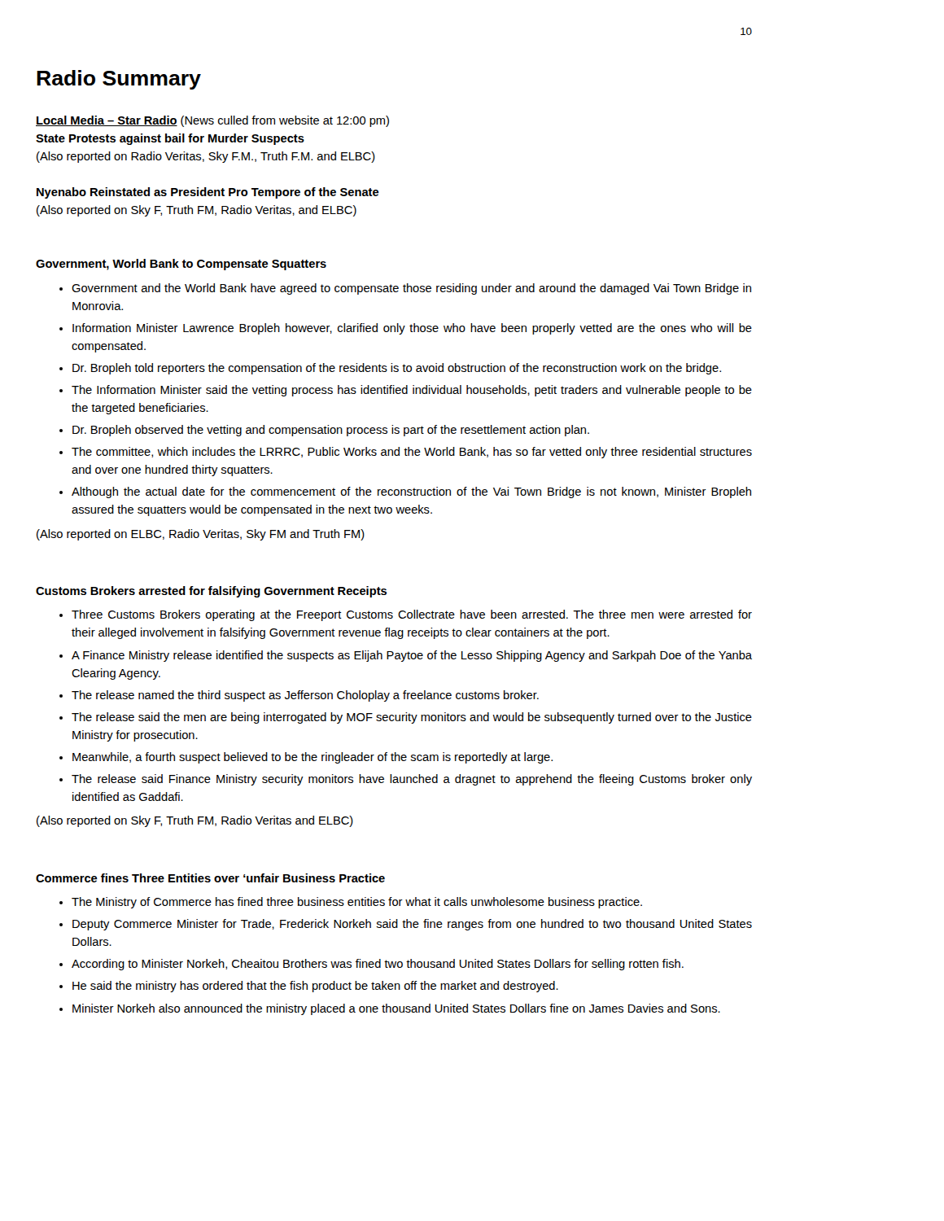10
Radio Summary
Local Media – Star Radio (News culled from website at 12:00 pm)
State Protests against bail for Murder Suspects
(Also reported on Radio Veritas, Sky F.M., Truth F.M. and ELBC)
Nyenabo Reinstated as President Pro Tempore of the Senate
(Also reported on Sky F, Truth FM, Radio Veritas, and ELBC)
Government, World Bank to Compensate Squatters
Government and the World Bank have agreed to compensate those residing under and around the damaged Vai Town Bridge in Monrovia.
Information Minister Lawrence Bropleh however, clarified only those who have been properly vetted are the ones who will be compensated.
Dr. Bropleh told reporters the compensation of the residents is to avoid obstruction of the reconstruction work on the bridge.
The Information Minister said the vetting process has identified individual households, petit traders and vulnerable people to be the targeted beneficiaries.
Dr. Bropleh observed the vetting and compensation process is part of the resettlement action plan.
The committee, which includes the LRRRC, Public Works and the World Bank, has so far vetted only three residential structures and over one hundred thirty squatters.
Although the actual date for the commencement of the reconstruction of the Vai Town Bridge is not known, Minister Bropleh assured the squatters would be compensated in the next two weeks.
(Also reported on ELBC, Radio Veritas, Sky FM and Truth FM)
Customs Brokers arrested for falsifying Government Receipts
Three Customs Brokers operating at the Freeport Customs Collectrate have been arrested. The three men were arrested for their alleged involvement in falsifying Government revenue flag receipts to clear containers at the port.
A Finance Ministry release identified the suspects as Elijah Paytoe of the Lesso Shipping Agency and Sarkpah Doe of the Yanba Clearing Agency.
The release named the third suspect as Jefferson Choloplay a freelance customs broker.
The release said the men are being interrogated by MOF security monitors and would be subsequently turned over to the Justice Ministry for prosecution.
Meanwhile, a fourth suspect believed to be the ringleader of the scam is reportedly at large.
The release said Finance Ministry security monitors have launched a dragnet to apprehend the fleeing Customs broker only identified as Gaddafi.
(Also reported on Sky F, Truth FM, Radio Veritas and ELBC)
Commerce fines Three Entities over ‘unfair Business Practice
The Ministry of Commerce has fined three business entities for what it calls unwholesome business practice.
Deputy Commerce Minister for Trade, Frederick Norkeh said the fine ranges from one hundred to two thousand United States Dollars.
According to Minister Norkeh, Cheaitou Brothers was fined two thousand United States Dollars for selling rotten fish.
He said the ministry has ordered that the fish product be taken off the market and destroyed.
Minister Norkeh also announced the ministry placed a one thousand United States Dollars fine on James Davies and Sons.